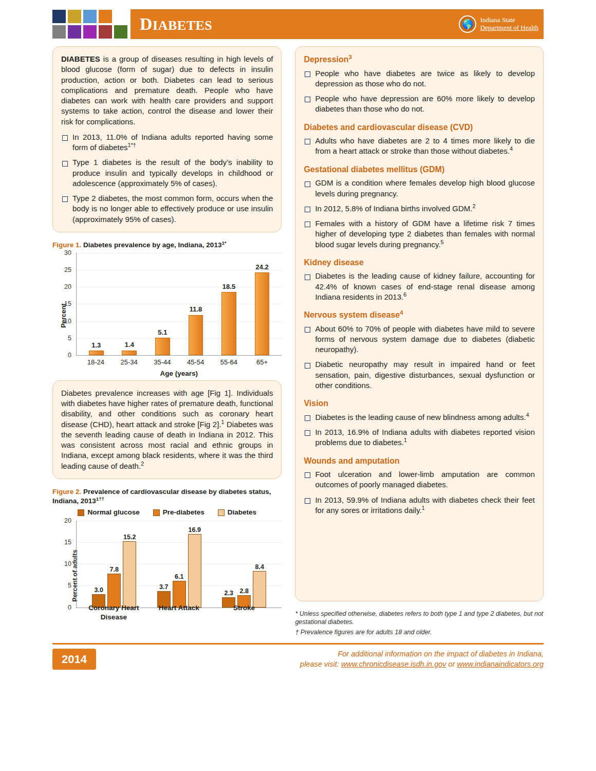DIABETES
🌎
Indiana State Department of Health
DIABETES is a group of diseases resulting in high levels of blood glucose (form of sugar) due to defects in insulin production, action or both. Diabetes can lead to serious complications and premature death. People who have diabetes can work with health care providers and support systems to take action, control the disease and lower their risk for complications.
In 2013, 11.0% of Indiana adults reported having some form of diabetes1*†
Type 1 diabetes is the result of the body’s inability to produce insulin and typically develops in childhood or adolescence (approximately 5% of cases).
Type 2 diabetes, the most common form, occurs when the body is no longer able to effectively produce or use insulin (approximately 95% of cases).
Figure 1. Diabetes prevalence by age, Indiana, 20131*
Percent
30 25 20 15 10 5 0
1.3
1.4
5.1
11.8
18.5
24.2
18-2425-3435-4445-5455-6465+
Age (years)
Diabetes prevalence increases with age [Fig 1]. Individuals with diabetes have higher rates of premature death, functional disability, and other conditions such as coronary heart disease (CHD), heart attack and stroke [Fig 2].1 Diabetes was the seventh leading cause of death in Indiana in 2012. This was consistent across most racial and ethnic groups in Indiana, except among black residents, where it was the third leading cause of death.2
Figure 2. Prevalence of cardiovascular disease by diabetes status, Indiana, 20131††
Normal glucose
Pre-diabetes
Diabetes
Percent of adults
20 15 10 5 0
3.0
7.8
15.2
3.7
6.1
16.9
2.3
2.8
8.4
Coronary Heart Disease Heart Attack Stroke
Depression3
People who have diabetes are twice as likely to develop depression as those who do not.
People who have depression are 60% more likely to develop diabetes than those who do not.
Diabetes and cardiovascular disease (CVD)
Adults who have diabetes are 2 to 4 times more likely to die from a heart attack or stroke than those without diabetes.4
Gestational diabetes mellitus (GDM)
GDM is a condition where females develop high blood glucose levels during pregnancy.
In 2012, 5.8% of Indiana births involved GDM.2
Females with a history of GDM have a lifetime risk 7 times higher of developing type 2 diabetes than females with normal blood sugar levels during pregnancy.5
Kidney disease
Diabetes is the leading cause of kidney failure, accounting for 42.4% of known cases of end-stage renal disease among Indiana residents in 2013.6
Nervous system disease4
About 60% to 70% of people with diabetes have mild to severe forms of nervous system damage due to diabetes (diabetic neuropathy).
Diabetic neuropathy may result in impaired hand or feet sensation, pain, digestive disturbances, sexual dysfunction or other conditions.
Vision
Diabetes is the leading cause of new blindness among adults.4
In 2013, 16.9% of Indiana adults with diabetes reported vision problems due to diabetes.1
Wounds and amputation
Foot ulceration and lower-limb amputation are common outcomes of poorly managed diabetes.
In 2013, 59.9% of Indiana adults with diabetes check their feet for any sores or irritations daily.1
* Unless specified otherwise, diabetes refers to both type 1 and type 2 diabetes, but not gestational diabetes.
† Prevalence figures are for adults 18 and older.
2014
For additional information on the impact of diabetes in Indiana,
please visit: www.chronicdisease.isdh.in.gov or www.indianaindicators.org